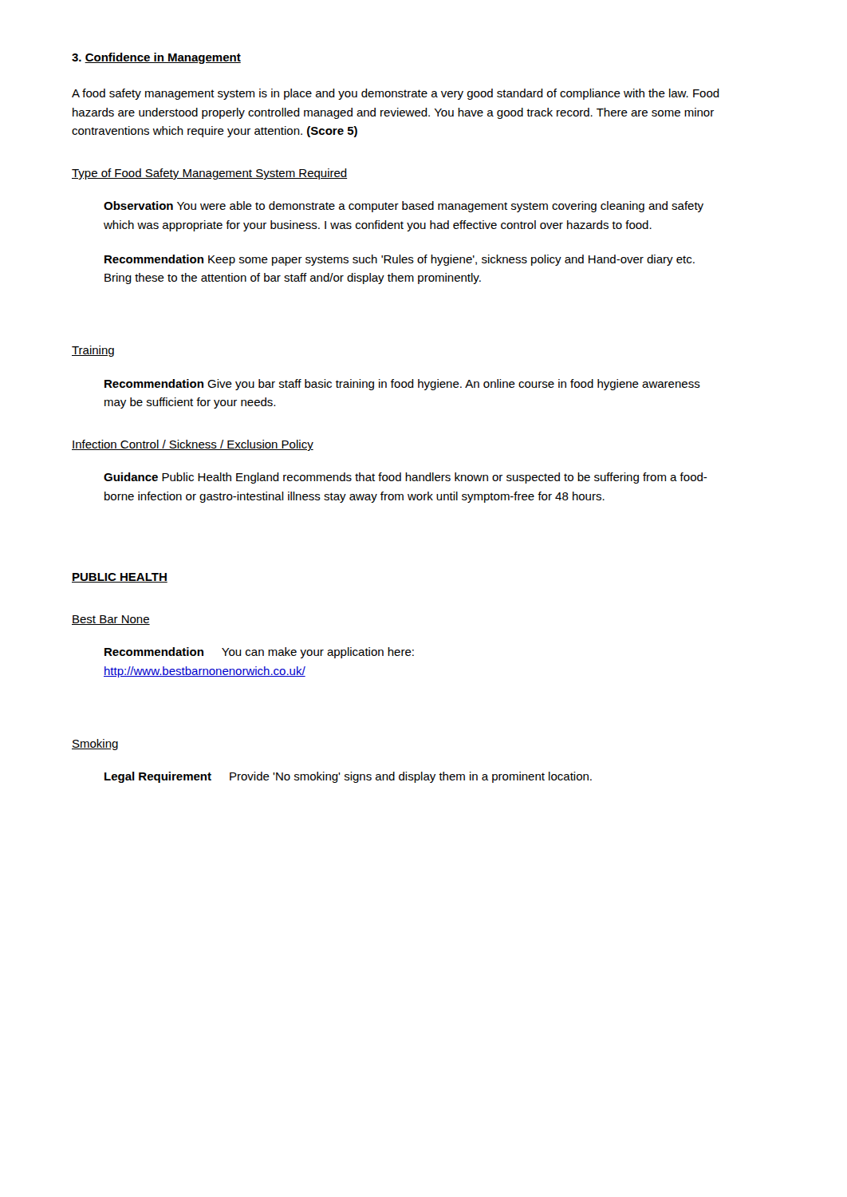3. Confidence in Management
A food safety management system is in place and you demonstrate a very good standard of compliance with the law. Food hazards are understood properly controlled managed and reviewed. You have a good track record. There are some minor contraventions which require your attention. (Score 5)
Type of Food Safety Management System Required
Observation You were able to demonstrate a computer based management system covering cleaning and safety which was appropriate for your business. I was confident you had effective control over hazards to food.
Recommendation Keep some paper systems such 'Rules of hygiene', sickness policy and Hand-over diary etc. Bring these to the attention of bar staff and/or display them prominently.
Training
Recommendation Give you bar staff basic training in food hygiene. An online course in food hygiene awareness may be sufficient for your needs.
Infection Control / Sickness / Exclusion Policy
Guidance Public Health England recommends that food handlers known or suspected to be suffering from a food-borne infection or gastro-intestinal illness stay away from work until symptom-free for 48 hours.
PUBLIC HEALTH
Best Bar None
Recommendation You can make your application here:
http://www.bestbarnonenorwich.co.uk/
Smoking
Legal Requirement Provide 'No smoking' signs and display them in a prominent location.